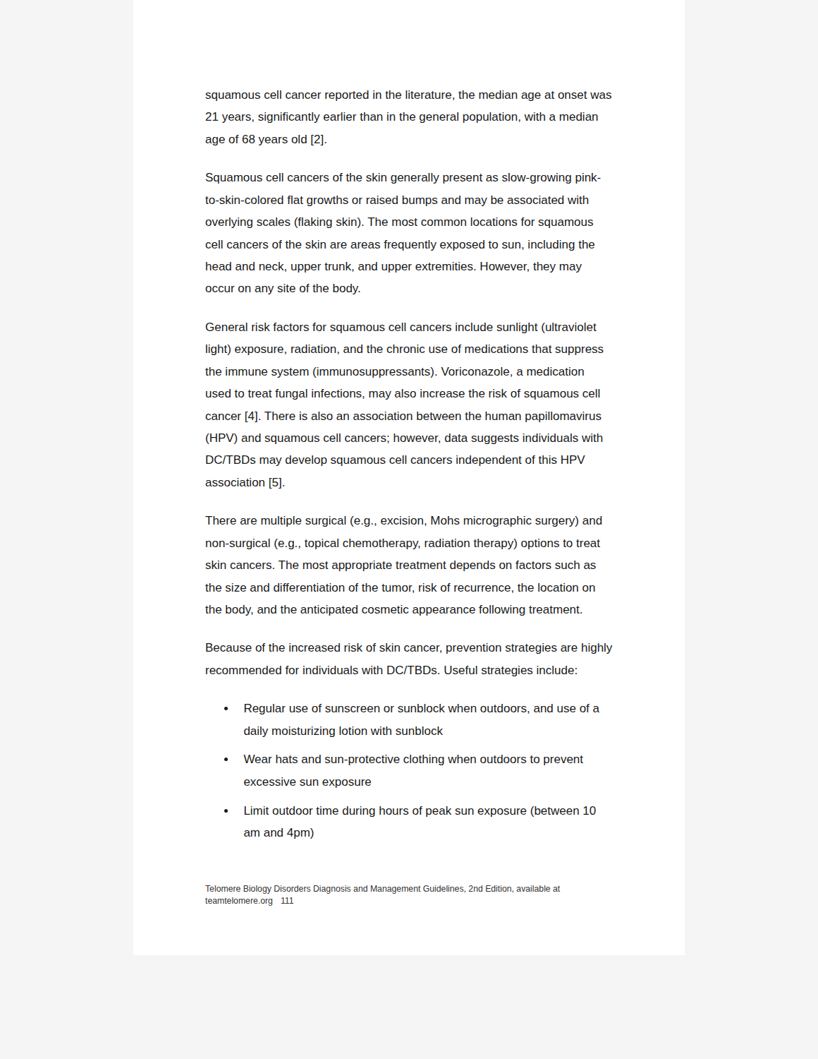squamous cell cancer reported in the literature, the median age at onset was 21 years, significantly earlier than in the general population, with a median age of 68 years old [2].
Squamous cell cancers of the skin generally present as slow-growing pink-to-skin-colored flat growths or raised bumps and may be associated with overlying scales (flaking skin). The most common locations for squamous cell cancers of the skin are areas frequently exposed to sun, including the head and neck, upper trunk, and upper extremities. However, they may occur on any site of the body.
General risk factors for squamous cell cancers include sunlight (ultraviolet light) exposure, radiation, and the chronic use of medications that suppress the immune system (immunosuppressants). Voriconazole, a medication used to treat fungal infections, may also increase the risk of squamous cell cancer [4]. There is also an association between the human papillomavirus (HPV) and squamous cell cancers; however, data suggests individuals with DC/TBDs may develop squamous cell cancers independent of this HPV association [5].
There are multiple surgical (e.g., excision, Mohs micrographic surgery) and non-surgical (e.g., topical chemotherapy, radiation therapy) options to treat skin cancers. The most appropriate treatment depends on factors such as the size and differentiation of the tumor, risk of recurrence, the location on the body, and the anticipated cosmetic appearance following treatment.
Because of the increased risk of skin cancer, prevention strategies are highly recommended for individuals with DC/TBDs. Useful strategies include:
Regular use of sunscreen or sunblock when outdoors, and use of a daily moisturizing lotion with sunblock
Wear hats and sun-protective clothing when outdoors to prevent excessive sun exposure
Limit outdoor time during hours of peak sun exposure (between 10 am and 4pm)
Telomere Biology Disorders Diagnosis and Management Guidelines, 2nd Edition, available at teamtelomere.org111